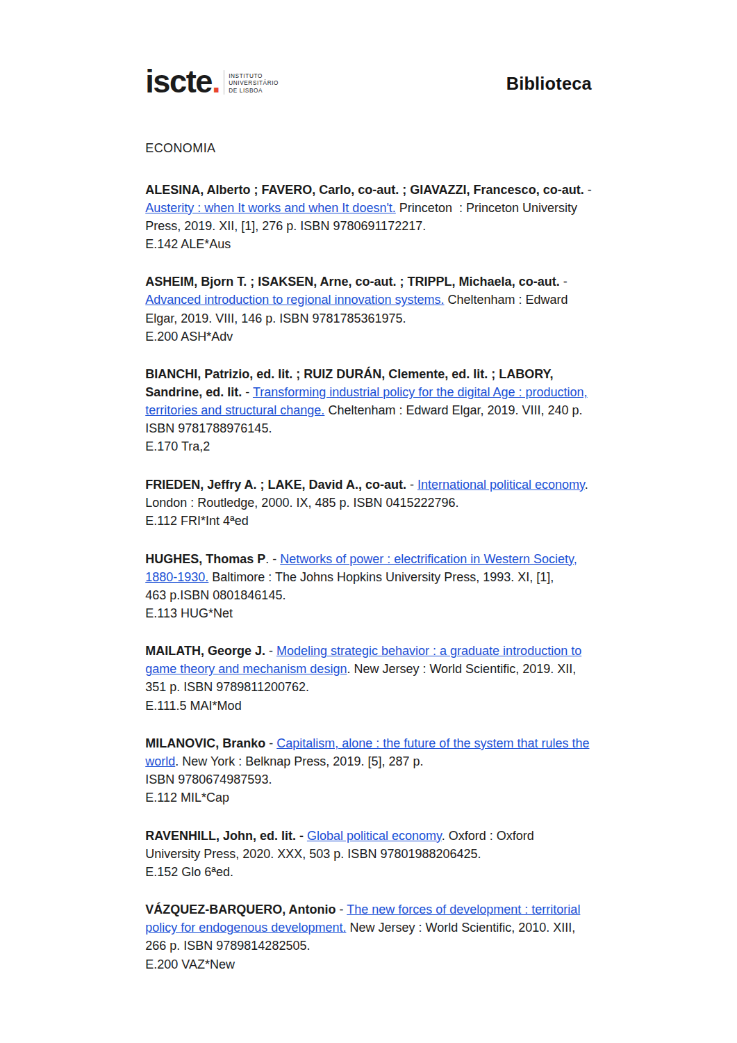iscte. Instituto
Universitário
de Lisboa
Biblioteca
ECONOMIA
ALESINA, Alberto ; FAVERO, Carlo, co-aut. ; GIAVAZZI, Francesco, co-aut. - Austerity : when It works and when It doesn't. Princeton : Princeton University Press, 2019. XII, [1], 276 p. ISBN 9780691172217.
E.142 ALE*Aus
ASHEIM, Bjorn T. ; ISAKSEN, Arne, co-aut. ; TRIPPL, Michaela, co-aut. - Advanced introduction to regional innovation systems. Cheltenham : Edward Elgar, 2019. VIII, 146 p. ISBN 9781785361975.
E.200 ASH*Adv
BIANCHI, Patrizio, ed. lit. ; RUIZ DURÁN, Clemente, ed. lit. ; LABORY, Sandrine, ed. lit. - Transforming industrial policy for the digital Age : production, territories and structural change. Cheltenham : Edward Elgar, 2019. VIII, 240 p. ISBN 9781788976145.
E.170 Tra,2
FRIEDEN, Jeffry A. ; LAKE, David A., co-aut. - International political economy. London : Routledge, 2000. IX, 485 p. ISBN 0415222796.
E.112 FRI*Int 4ªed
HUGHES, Thomas P. - Networks of power : electrification in Western Society, 1880-1930. Baltimore : The Johns Hopkins University Press, 1993. XI, [1],
463 p.ISBN 0801846145.
E.113 HUG*Net
MAILATH, George J. - Modeling strategic behavior : a graduate introduction to game theory and mechanism design. New Jersey : World Scientific, 2019. XII, 351 p. ISBN 9789811200762.
E.111.5 MAI*Mod
MILANOVIC, Branko - Capitalism, alone : the future of the system that rules the world. New York : Belknap Press, 2019. [5], 287 p.
ISBN 9780674987593.
E.112 MIL*Cap
RAVENHILL, John, ed. lit. - Global political economy. Oxford : Oxford University Press, 2020. XXX, 503 p. ISBN 97801988206425.
E.152 Glo 6ªed.
VÁZQUEZ-BARQUERO, Antonio - The new forces of development : territorial policy for endogenous development. New Jersey : World Scientific, 2010. XIII, 266 p. ISBN 9789814282505.
E.200 VAZ*New